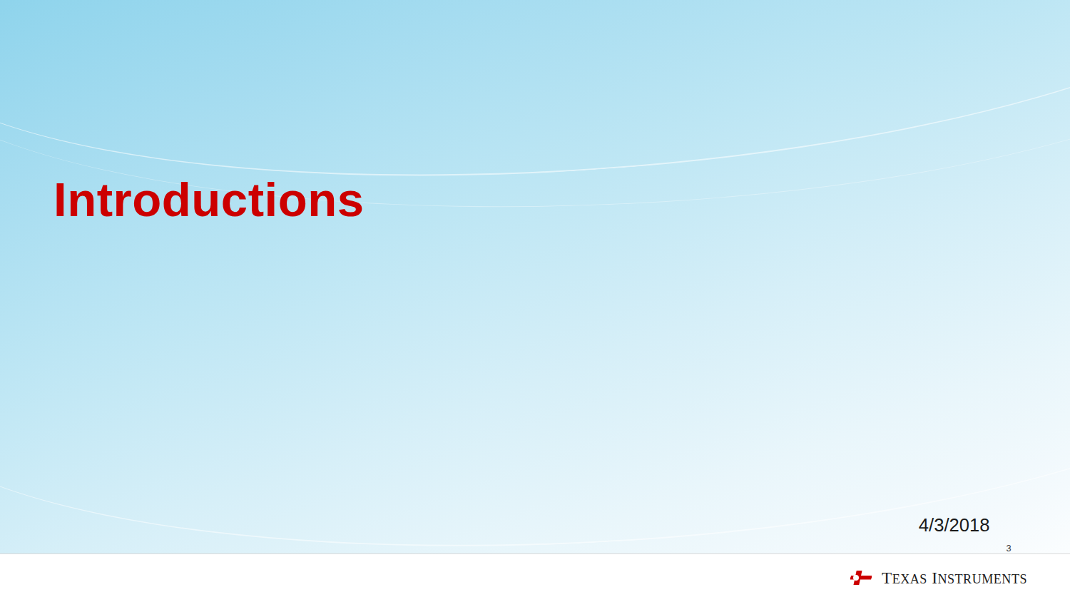Introductions
4/3/2018
3
TEXAS INSTRUMENTS